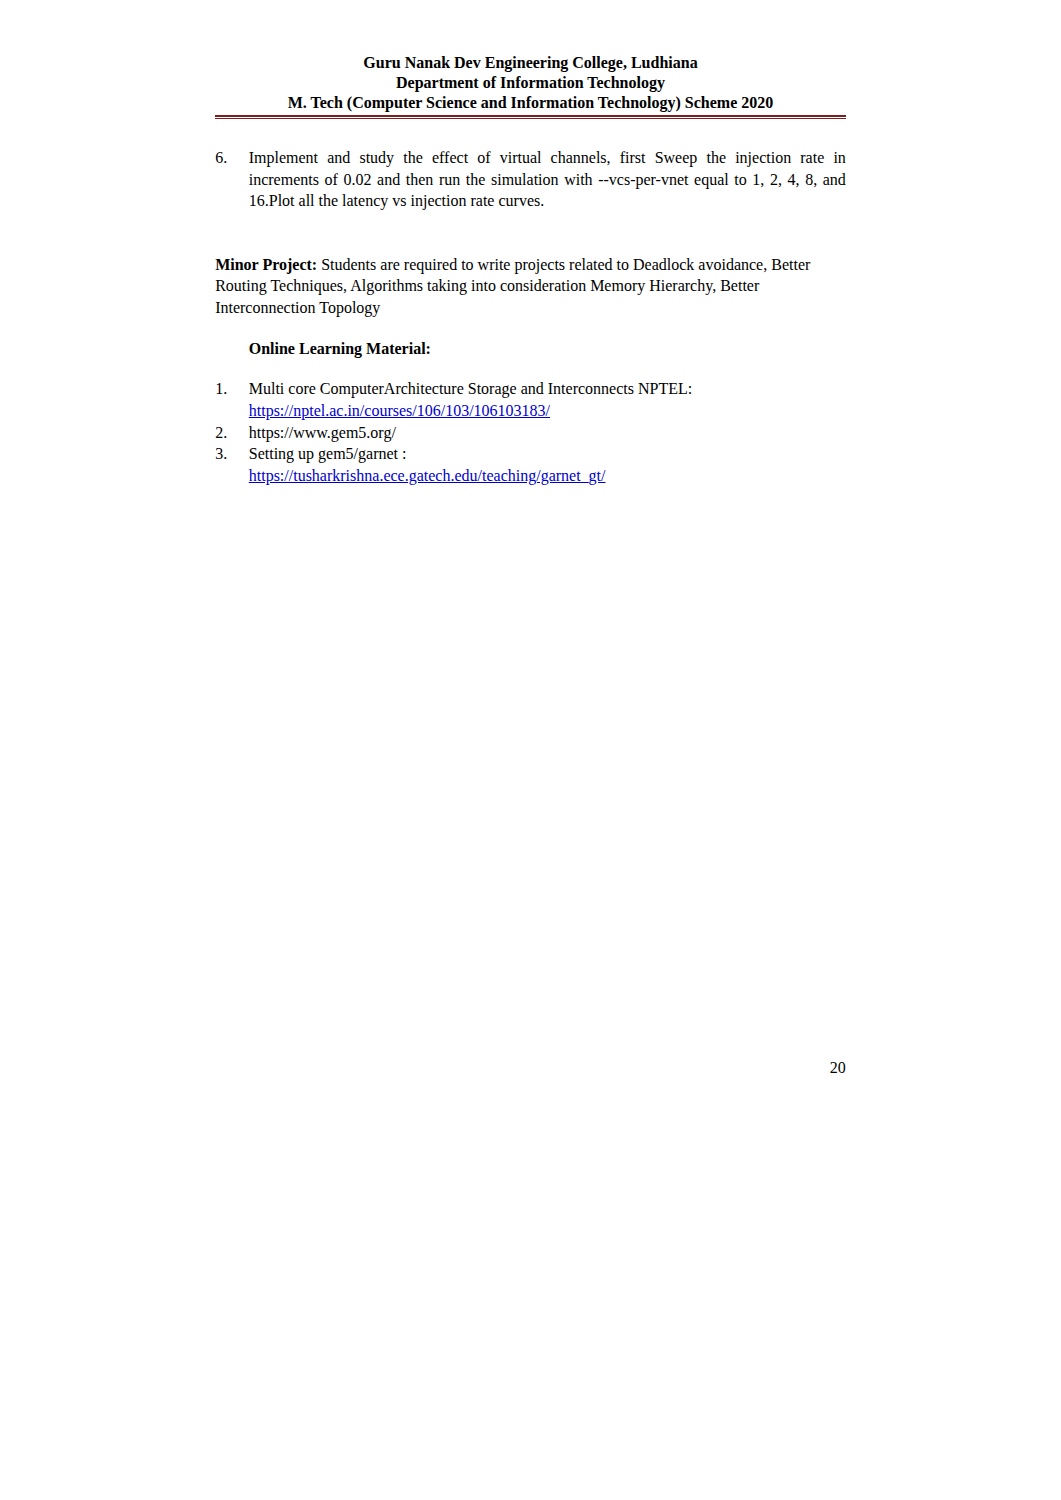Guru Nanak Dev Engineering College, Ludhiana Department of Information Technology M. Tech (Computer Science and Information Technology) Scheme 2020
6. Implement and study the effect of virtual channels, first Sweep the injection rate in increments of 0.02 and then run the simulation with --vcs-per-vnet equal to 1, 2, 4, 8, and 16.Plot all the latency vs injection rate curves.
Minor Project: Students are required to write projects related to Deadlock avoidance, Better Routing Techniques, Algorithms taking into consideration Memory Hierarchy, Better Interconnection Topology
Online Learning Material:
1. Multi core ComputerArchitecture Storage and Interconnects NPTEL:
https://nptel.ac.in/courses/106/103/106103183/
2. https://www.gem5.org/
3. Setting up gem5/garnet :
https://tusharkrishna.ece.gatech.edu/teaching/garnet_gt/
20